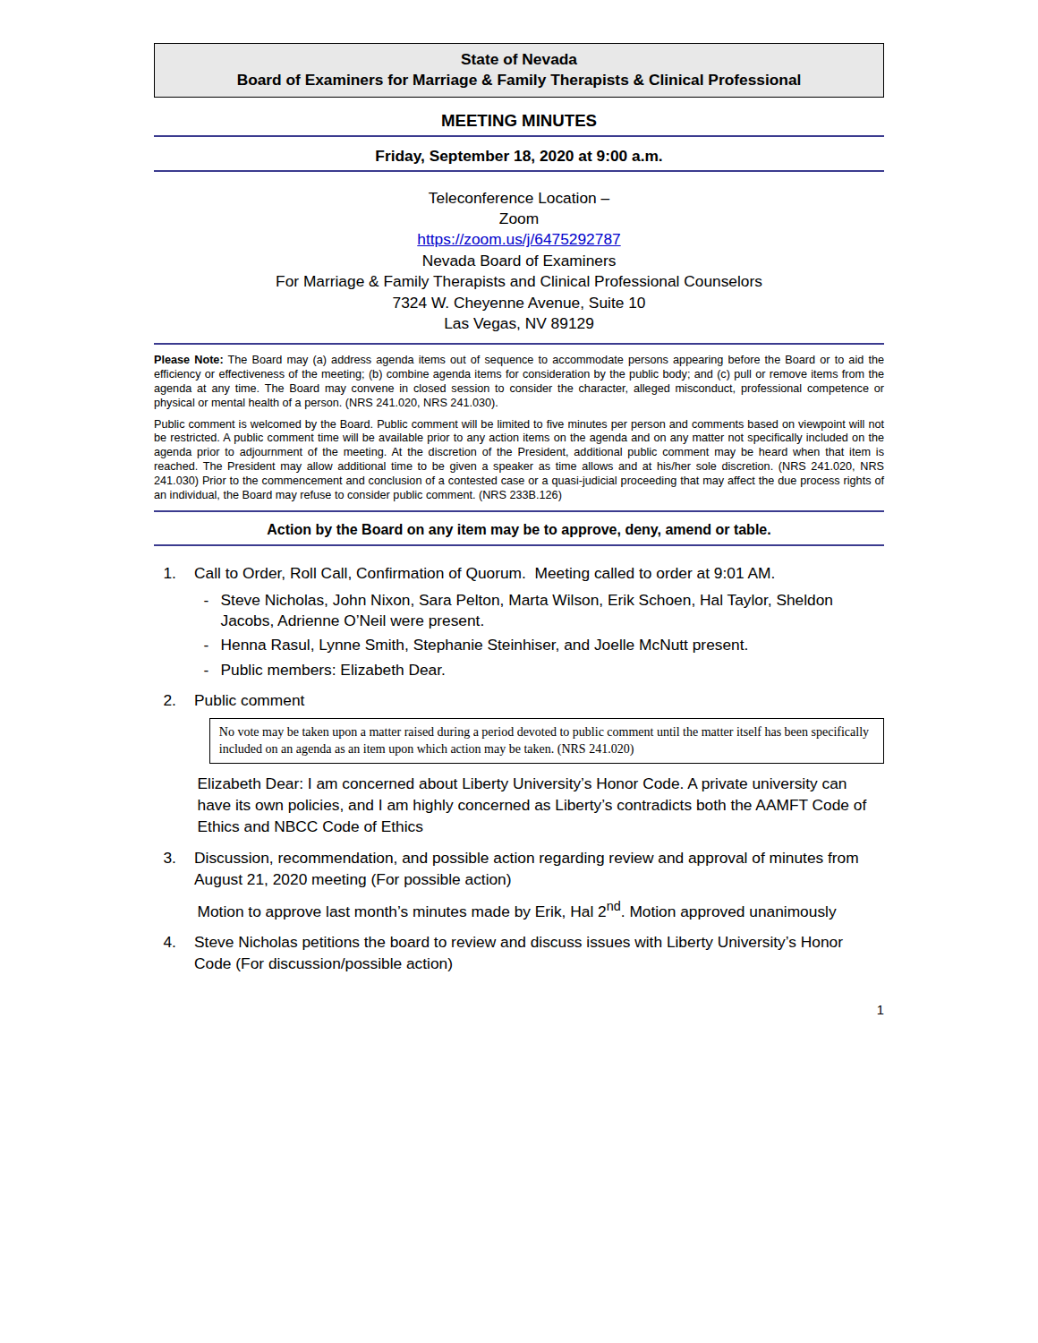State of Nevada
Board of Examiners for Marriage & Family Therapists & Clinical Professional
MEETING MINUTES
Friday, September 18, 2020 at 9:00 a.m.
Teleconference Location –
Zoom
https://zoom.us/j/6475292787
Nevada Board of Examiners
For Marriage & Family Therapists and Clinical Professional Counselors
7324 W. Cheyenne Avenue, Suite 10
Las Vegas, NV 89129
Please Note: The Board may (a) address agenda items out of sequence to accommodate persons appearing before the Board or to aid the efficiency or effectiveness of the meeting; (b) combine agenda items for consideration by the public body; and (c) pull or remove items from the agenda at any time. The Board may convene in closed session to consider the character, alleged misconduct, professional competence or physical or mental health of a person. (NRS 241.020, NRS 241.030).
Public comment is welcomed by the Board. Public comment will be limited to five minutes per person and comments based on viewpoint will not be restricted. A public comment time will be available prior to any action items on the agenda and on any matter not specifically included on the agenda prior to adjournment of the meeting. At the discretion of the President, additional public comment may be heard when that item is reached. The President may allow additional time to be given a speaker as time allows and at his/her sole discretion. (NRS 241.020, NRS 241.030) Prior to the commencement and conclusion of a contested case or a quasi-judicial proceeding that may affect the due process rights of an individual, the Board may refuse to consider public comment. (NRS 233B.126)
Action by the Board on any item may be to approve, deny, amend or table.
Call to Order, Roll Call, Confirmation of Quorum. Meeting called to order at 9:01 AM.
Steve Nicholas, John Nixon, Sara Pelton, Marta Wilson, Erik Schoen, Hal Taylor, Sheldon Jacobs, Adrienne O’Neil were present.
Henna Rasul, Lynne Smith, Stephanie Steinhiser, and Joelle McNutt present.
Public members: Elizabeth Dear.
Public comment
No vote may be taken upon a matter raised during a period devoted to public comment until the matter itself has been specifically included on an agenda as an item upon which action may be taken. (NRS 241.020)
Elizabeth Dear: I am concerned about Liberty University’s Honor Code. A private university can have its own policies, and I am highly concerned as Liberty’s contradicts both the AAMFT Code of Ethics and NBCC Code of Ethics
Discussion, recommendation, and possible action regarding review and approval of minutes from August 21, 2020 meeting (For possible action)
Motion to approve last month’s minutes made by Erik, Hal 2nd. Motion approved unanimously
Steve Nicholas petitions the board to review and discuss issues with Liberty University’s Honor Code (For discussion/possible action)
1